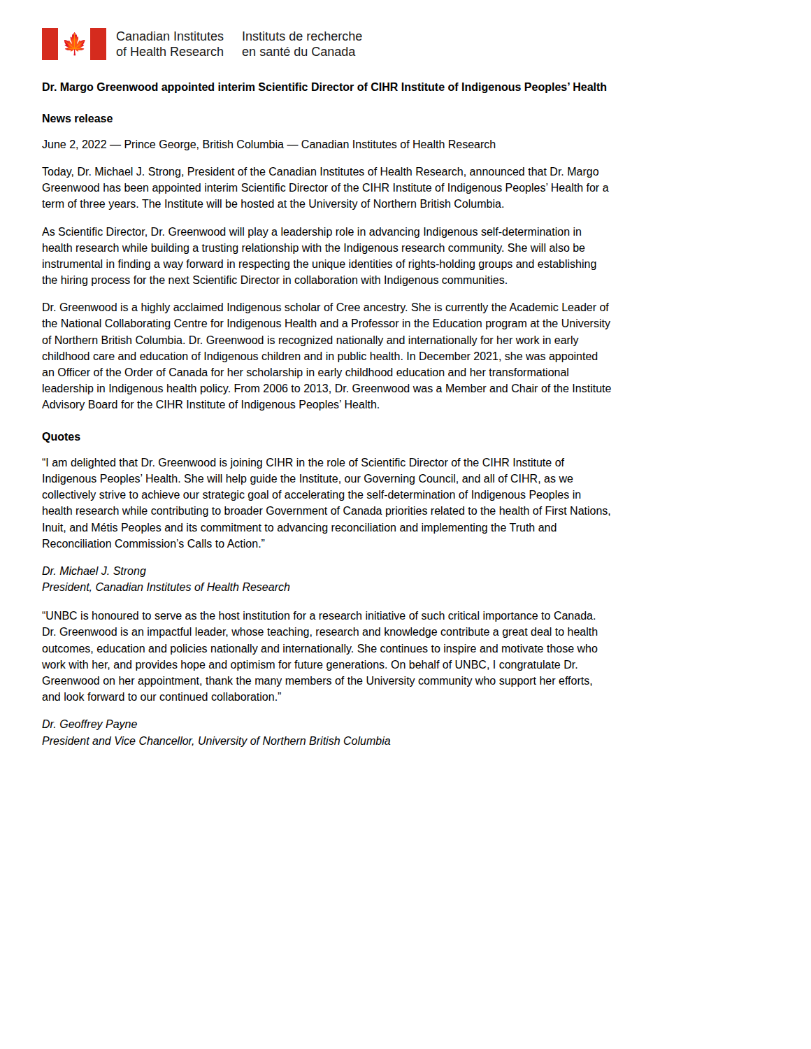🍁 Canadian Institutes
of Health Research Instituts de recherche
en santé du Canada
Dr. Margo Greenwood appointed interim Scientific Director of CIHR Institute of Indigenous Peoples’ Health
News release
June 2, 2022 — Prince George, British Columbia — Canadian Institutes of Health Research
Today, Dr. Michael J. Strong, President of the Canadian Institutes of Health Research, announced that Dr. Margo Greenwood has been appointed interim Scientific Director of the CIHR Institute of Indigenous Peoples’ Health for a term of three years. The Institute will be hosted at the University of Northern British Columbia.
As Scientific Director, Dr. Greenwood will play a leadership role in advancing Indigenous self-determination in health research while building a trusting relationship with the Indigenous research community. She will also be instrumental in finding a way forward in respecting the unique identities of rights-holding groups and establishing the hiring process for the next Scientific Director in collaboration with Indigenous communities.
Dr. Greenwood is a highly acclaimed Indigenous scholar of Cree ancestry. She is currently the Academic Leader of the National Collaborating Centre for Indigenous Health and a Professor in the Education program at the University of Northern British Columbia. Dr. Greenwood is recognized nationally and internationally for her work in early childhood care and education of Indigenous children and in public health. In December 2021, she was appointed an Officer of the Order of Canada for her scholarship in early childhood education and her transformational leadership in Indigenous health policy. From 2006 to 2013, Dr. Greenwood was a Member and Chair of the Institute Advisory Board for the CIHR Institute of Indigenous Peoples’ Health.
Quotes
“I am delighted that Dr. Greenwood is joining CIHR in the role of Scientific Director of the CIHR Institute of Indigenous Peoples’ Health. She will help guide the Institute, our Governing Council, and all of CIHR, as we collectively strive to achieve our strategic goal of accelerating the self-determination of Indigenous Peoples in health research while contributing to broader Government of Canada priorities related to the health of First Nations, Inuit, and Métis Peoples and its commitment to advancing reconciliation and implementing the Truth and Reconciliation Commission’s Calls to Action.”
Dr. Michael J. Strong
President, Canadian Institutes of Health Research
“UNBC is honoured to serve as the host institution for a research initiative of such critical importance to Canada. Dr. Greenwood is an impactful leader, whose teaching, research and knowledge contribute a great deal to health outcomes, education and policies nationally and internationally. She continues to inspire and motivate those who work with her, and provides hope and optimism for future generations. On behalf of UNBC, I congratulate Dr. Greenwood on her appointment, thank the many members of the University community who support her efforts, and look forward to our continued collaboration.”
Dr. Geoffrey Payne
President and Vice Chancellor, University of Northern British Columbia